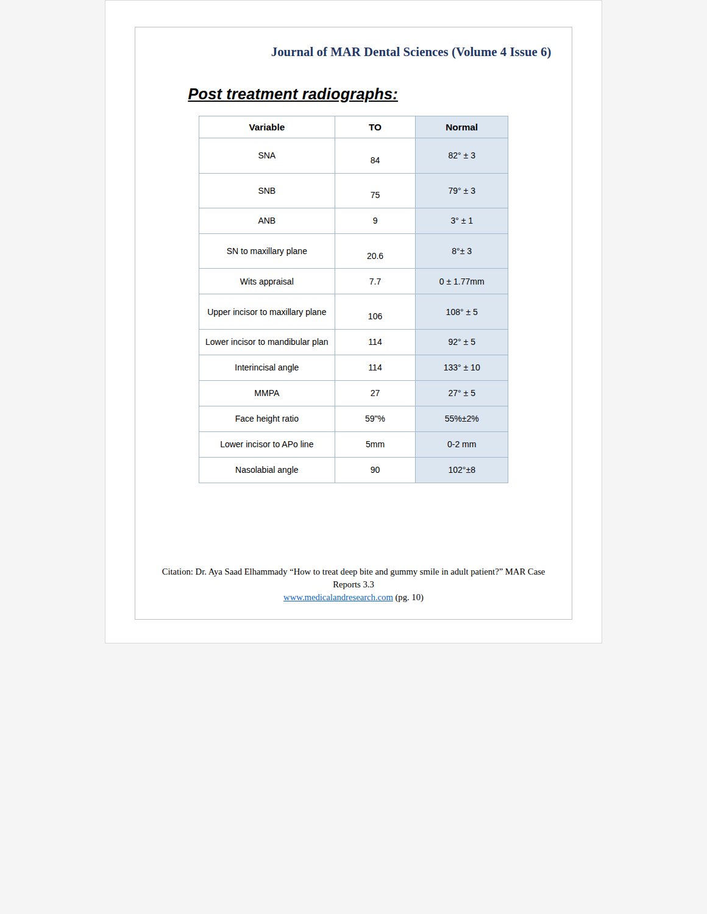Journal of MAR Dental Sciences (Volume 4 Issue 6)
Post treatment radiographs:
| Variable | TO | Normal |
| --- | --- | --- |
| SNA | 84 | 82° ± 3 |
| SNB | 75 | 79° ± 3 |
| ANB | 9 | 3° ± 1 |
| SN to maxillary plane | 20.6 | 8°± 3 |
| Wits appraisal | 7.7 | 0 ± 1.77mm |
| Upper incisor to maxillary plane | 106 | 108° ± 5 |
| Lower incisor to mandibular plan | 114 | 92° ± 5 |
| Interincisal angle | 114 | 133° ± 10 |
| MMPA | 27 | 27° ± 5 |
| Face height ratio | 59"% | 55%±2% |
| Lower incisor to APo line | 5mm | 0-2 mm |
| Nasolabial angle | 90 | 102°±8 |
Citation: Dr. Aya Saad Elhammady “How to treat deep bite and gummy smile in adult patient?” MAR Case Reports 3.3
www.medicalandresearch.com (pg. 10)